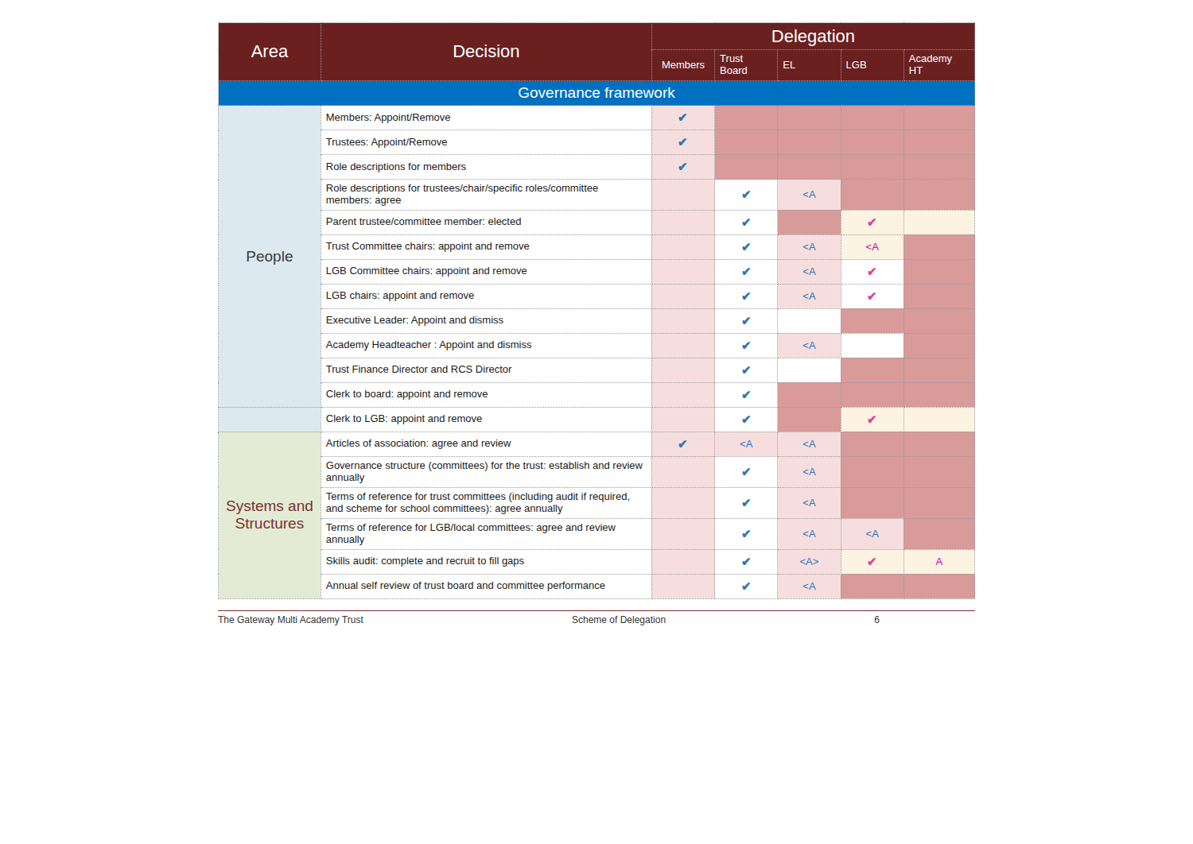| Area | Decision | Delegation |
| --- | --- | --- |
| Members | Trust Board | EL | LGB | Academy HT |
| Governance framework |
| People | Members: Appoint/Remove | ✔ | | | | |
| Trustees: Appoint/Remove | ✔ | | | | |
| Role descriptions for members | ✔ | | | | |
| Role descriptions for trustees/chair/specific roles/committee members: agree | | ✔ | <A | | |
| Parent trustee/committee member: elected | | ✔ | | ✔ | |
| Trust Committee chairs: appoint and remove | | ✔ | <A | <A | |
| LGB Committee chairs: appoint and remove | | ✔ | <A | ✔ | |
| LGB chairs: appoint and remove | | ✔ | <A | ✔ | |
| Executive Leader: Appoint and dismiss | | ✔ | | | |
| Academy Headteacher : Appoint and dismiss | | ✔ | <A | | |
| Trust Finance Director and RCS Director | | ✔ | | | |
| Clerk to board: appoint and remove | | ✔ | | | |
| | Clerk to LGB: appoint and remove | | ✔ | | ✔ | |
| Systems and Structures | Articles of association: agree and review | ✔ | <A | <A | | |
| Governance structure (committees) for the trust: establish and review annually | | ✔ | <A | | |
| Terms of reference for trust committees (including audit if required, and scheme for school committees): agree annually | | ✔ | <A | | |
| Terms of reference for LGB/local committees: agree and review annually | | ✔ | <A | <A | |
| Skills audit: complete and recruit to fill gaps | | ✔ | <A> | ✔ | A |
| Annual self review of trust board and committee performance | | ✔ | <A | | |
The Gateway Multi Academy Trust
Scheme of Delegation
6